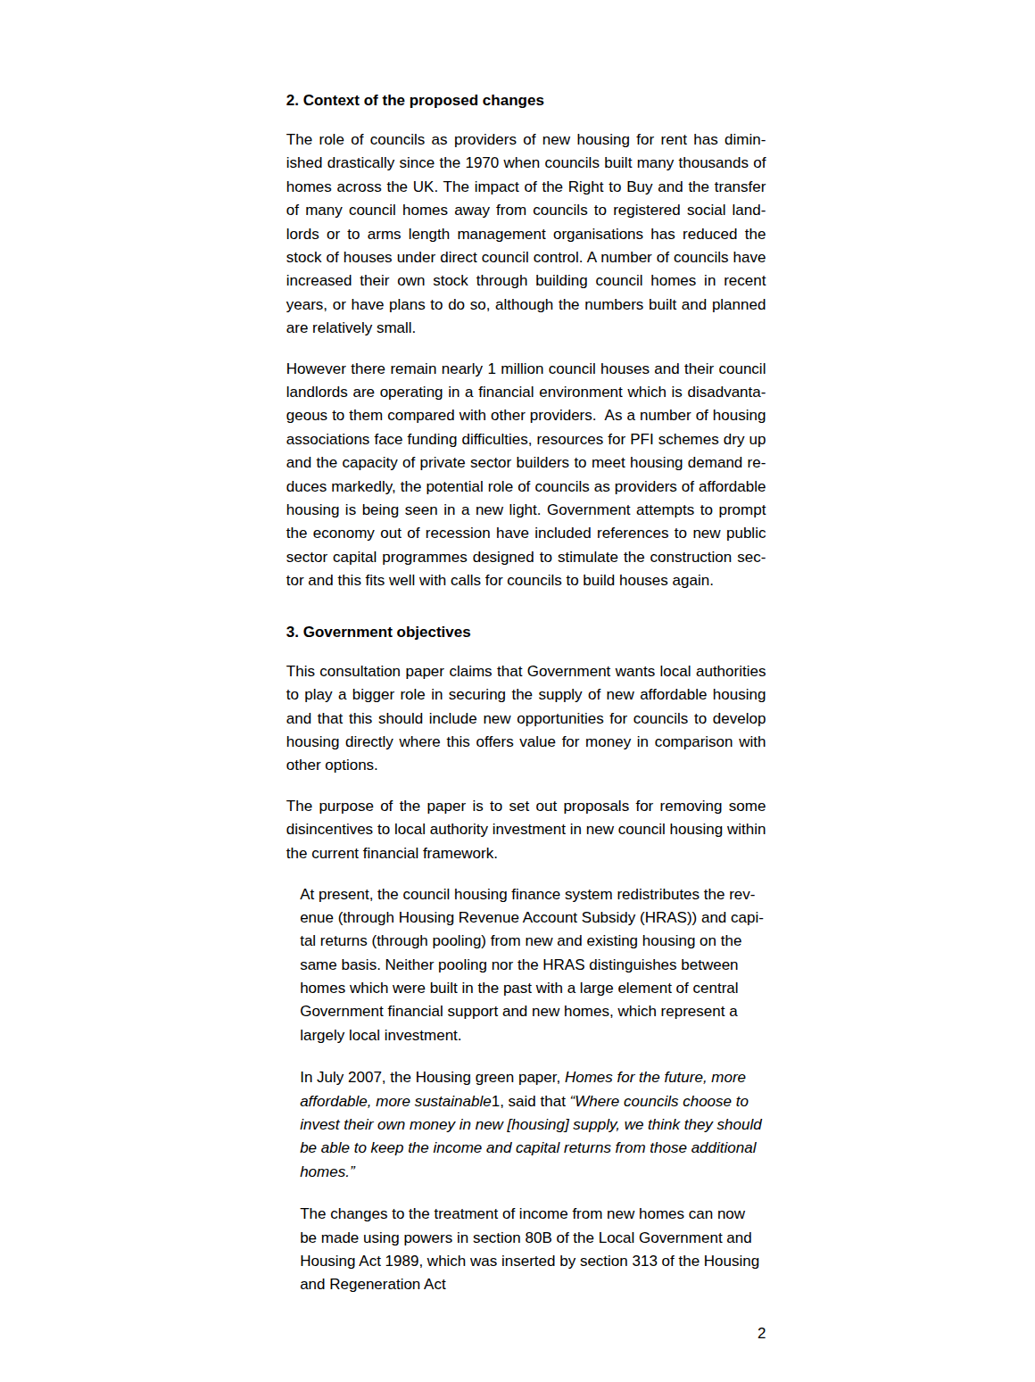2. Context of the proposed changes
The role of councils as providers of new housing for rent has diminished drastically since the 1970 when councils built many thousands of homes across the UK. The impact of the Right to Buy and the transfer of many council homes away from councils to registered social landlords or to arms length management organisations has reduced the stock of houses under direct council control. A number of councils have increased their own stock through building council homes in recent years, or have plans to do so, although the numbers built and planned are relatively small.
However there remain nearly 1 million council houses and their council landlords are operating in a financial environment which is disadvantageous to them compared with other providers. As a number of housing associations face funding difficulties, resources for PFI schemes dry up and the capacity of private sector builders to meet housing demand reduces markedly, the potential role of councils as providers of affordable housing is being seen in a new light. Government attempts to prompt the economy out of recession have included references to new public sector capital programmes designed to stimulate the construction sector and this fits well with calls for councils to build houses again.
3. Government objectives
This consultation paper claims that Government wants local authorities to play a bigger role in securing the supply of new affordable housing and that this should include new opportunities for councils to develop housing directly where this offers value for money in comparison with other options.
The purpose of the paper is to set out proposals for removing some disincentives to local authority investment in new council housing within the current financial framework.
At present, the council housing finance system redistributes the revenue (through Housing Revenue Account Subsidy (HRAS)) and capital returns (through pooling) from new and existing housing on the same basis. Neither pooling nor the HRAS distinguishes between homes which were built in the past with a large element of central Government financial support and new homes, which represent a largely local investment.
In July 2007, the Housing green paper, Homes for the future, more affordable, more sustainable1, said that “Where councils choose to invest their own money in new [housing] supply, we think they should be able to keep the income and capital returns from those additional homes.”
The changes to the treatment of income from new homes can now be made using powers in section 80B of the Local Government and Housing Act 1989, which was inserted by section 313 of the Housing and Regeneration Act
2